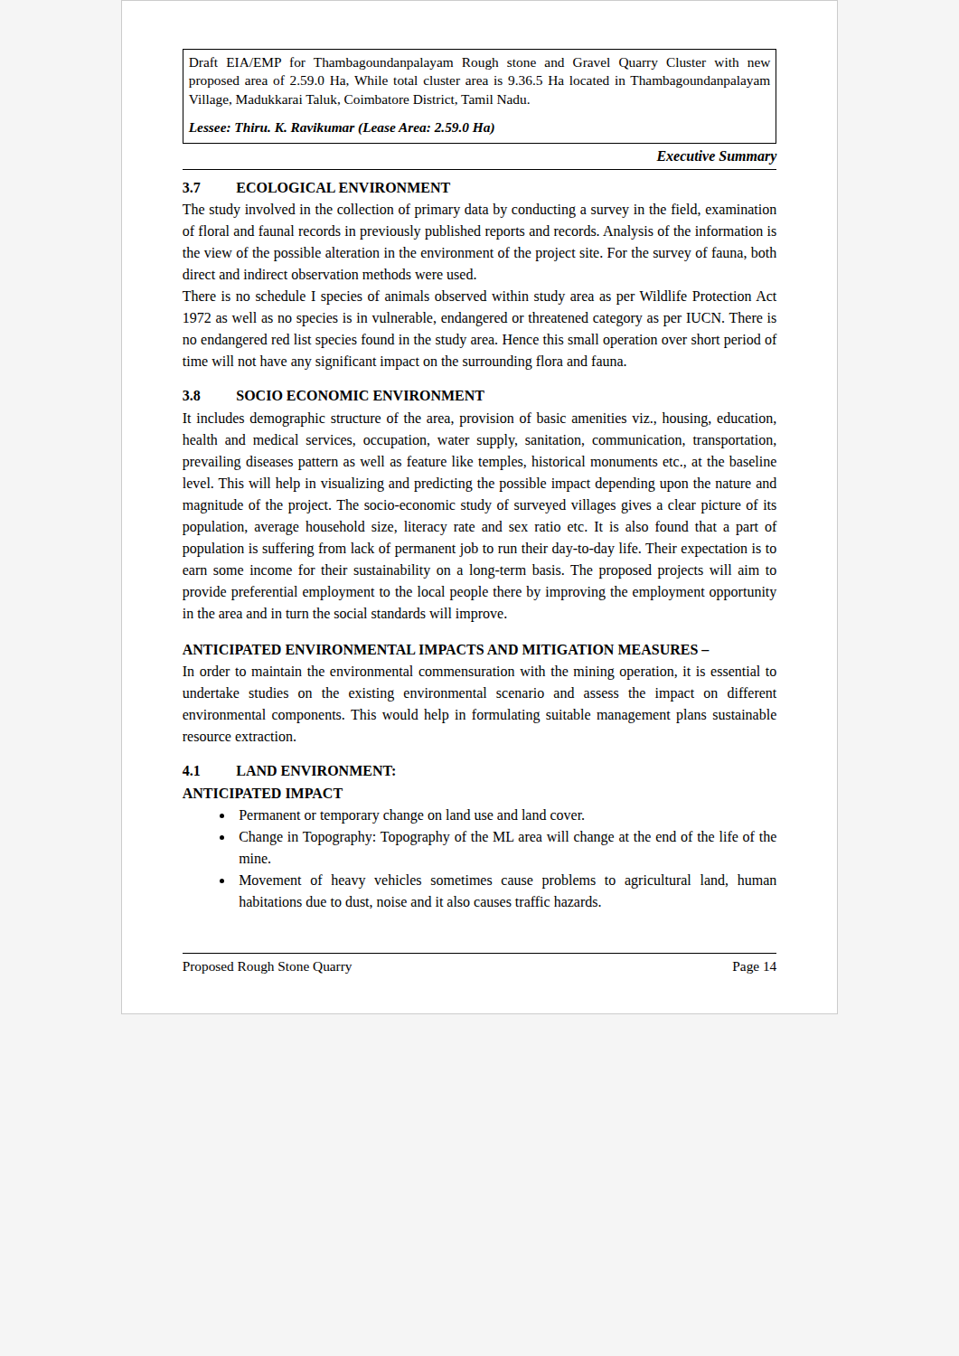Draft EIA/EMP for Thambagoundanpalayam Rough stone and Gravel Quarry Cluster with new proposed area of 2.59.0 Ha, While total cluster area is 9.36.5 Ha located in Thambagoundanpalayam Village, Madukkarai Taluk, Coimbatore District, Tamil Nadu.
Lessee: Thiru. K. Ravikumar (Lease Area: 2.59.0 Ha)
Executive Summary
3.7 ECOLOGICAL ENVIRONMENT
The study involved in the collection of primary data by conducting a survey in the field, examination of floral and faunal records in previously published reports and records. Analysis of the information is the view of the possible alteration in the environment of the project site. For the survey of fauna, both direct and indirect observation methods were used.
There is no schedule I species of animals observed within study area as per Wildlife Protection Act 1972 as well as no species is in vulnerable, endangered or threatened category as per IUCN. There is no endangered red list species found in the study area. Hence this small operation over short period of time will not have any significant impact on the surrounding flora and fauna.
3.8 SOCIO ECONOMIC ENVIRONMENT
It includes demographic structure of the area, provision of basic amenities viz., housing, education, health and medical services, occupation, water supply, sanitation, communication, transportation, prevailing diseases pattern as well as feature like temples, historical monuments etc., at the baseline level. This will help in visualizing and predicting the possible impact depending upon the nature and magnitude of the project. The socio-economic study of surveyed villages gives a clear picture of its population, average household size, literacy rate and sex ratio etc. It is also found that a part of population is suffering from lack of permanent job to run their day-to-day life. Their expectation is to earn some income for their sustainability on a long-term basis. The proposed projects will aim to provide preferential employment to the local people there by improving the employment opportunity in the area and in turn the social standards will improve.
ANTICIPATED ENVIRONMENTAL IMPACTS AND MITIGATION MEASURES –
In order to maintain the environmental commensuration with the mining operation, it is essential to undertake studies on the existing environmental scenario and assess the impact on different environmental components. This would help in formulating suitable management plans sustainable resource extraction.
4.1 LAND ENVIRONMENT:
ANTICIPATED IMPACT
Permanent or temporary change on land use and land cover.
Change in Topography: Topography of the ML area will change at the end of the life of the mine.
Movement of heavy vehicles sometimes cause problems to agricultural land, human habitations due to dust, noise and it also causes traffic hazards.
Proposed Rough Stone Quarry Page 14